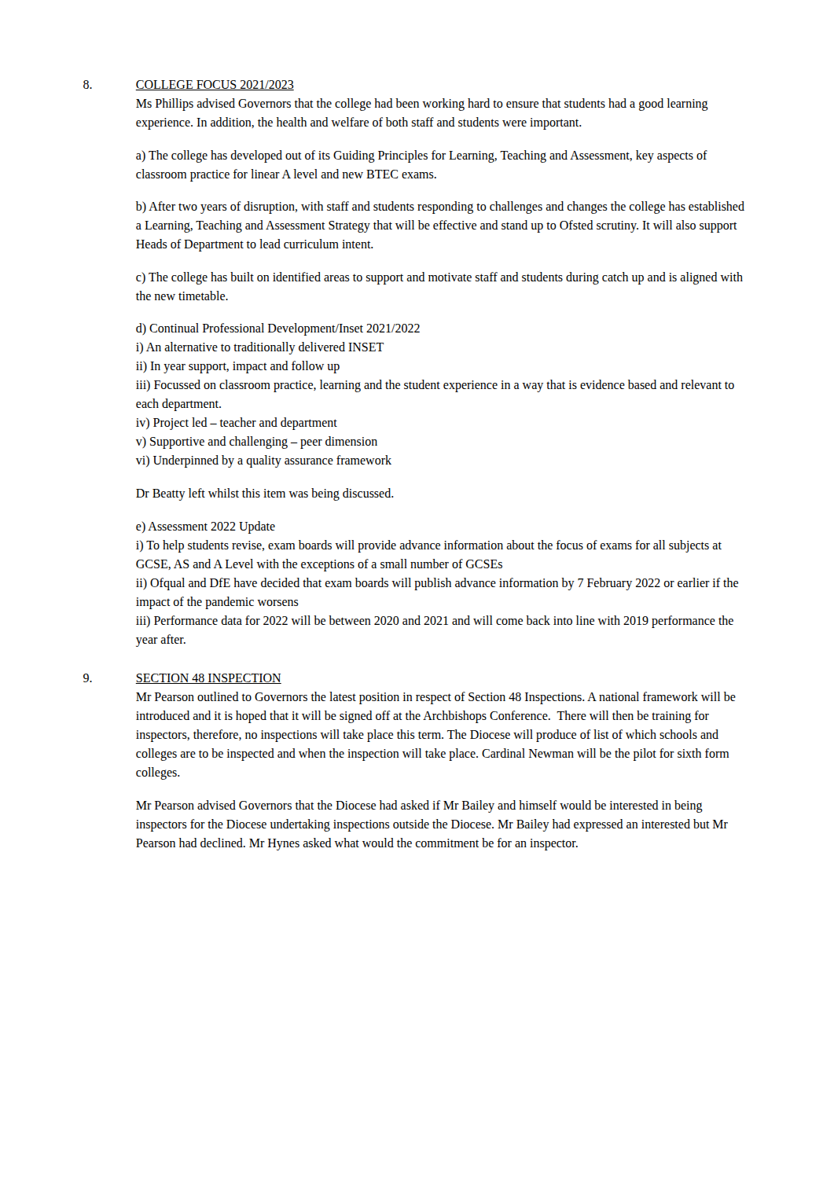8.
COLLEGE FOCUS 2021/2023
Ms Phillips advised Governors that the college had been working hard to ensure that students had a good learning experience. In addition, the health and welfare of both staff and students were important.
a) The college has developed out of its Guiding Principles for Learning, Teaching and Assessment, key aspects of classroom practice for linear A level and new BTEC exams.
b) After two years of disruption, with staff and students responding to challenges and changes the college has established a Learning, Teaching and Assessment Strategy that will be effective and stand up to Ofsted scrutiny. It will also support Heads of Department to lead curriculum intent.
c) The college has built on identified areas to support and motivate staff and students during catch up and is aligned with the new timetable.
d) Continual Professional Development/Inset 2021/2022
i) An alternative to traditionally delivered INSET
ii) In year support, impact and follow up
iii) Focussed on classroom practice, learning and the student experience in a way that is evidence based and relevant to each department.
iv) Project led – teacher and department
v) Supportive and challenging – peer dimension
vi) Underpinned by a quality assurance framework
Dr Beatty left whilst this item was being discussed.
e) Assessment 2022 Update
i) To help students revise, exam boards will provide advance information about the focus of exams for all subjects at GCSE, AS and A Level with the exceptions of a small number of GCSEs
ii) Ofqual and DfE have decided that exam boards will publish advance information by 7 February 2022 or earlier if the impact of the pandemic worsens
iii) Performance data for 2022 will be between 2020 and 2021 and will come back into line with 2019 performance the year after.
9.
SECTION 48 INSPECTION
Mr Pearson outlined to Governors the latest position in respect of Section 48 Inspections. A national framework will be introduced and it is hoped that it will be signed off at the Archbishops Conference. There will then be training for inspectors, therefore, no inspections will take place this term. The Diocese will produce of list of which schools and colleges are to be inspected and when the inspection will take place. Cardinal Newman will be the pilot for sixth form colleges.
Mr Pearson advised Governors that the Diocese had asked if Mr Bailey and himself would be interested in being inspectors for the Diocese undertaking inspections outside the Diocese. Mr Bailey had expressed an interested but Mr Pearson had declined. Mr Hynes asked what would the commitment be for an inspector.